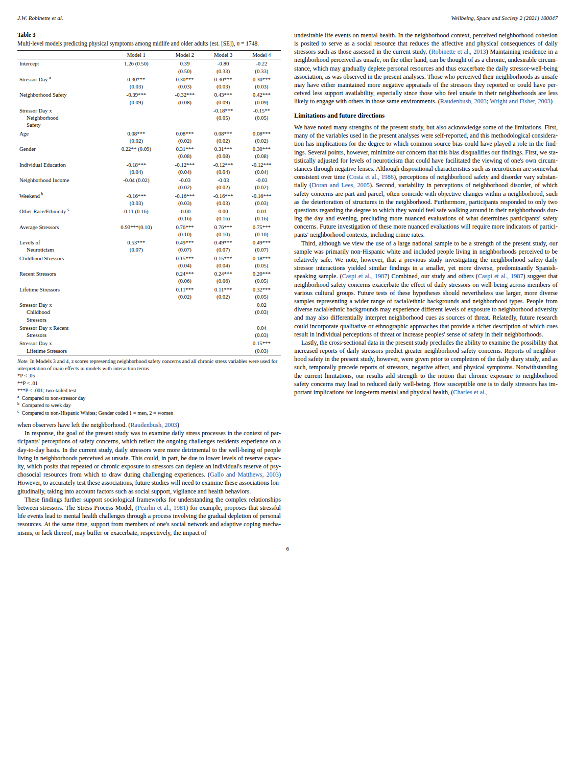J.W. Robinette et al. Wellbeing, Space and Society 2 (2021) 100047
Table 3
Multi-level models predicting physical symptoms among midlife and older adults (est. [SE]), n = 1748.
| | Model 1 | Model 2 | Model 3 | Model 4 |
| --- | --- | --- | --- | --- |
| Intercept | 1.26 (0.50) | 0.39 (0.50) | -0.80 (0.33) | -0.22 (0.33) |
| Stressor Day a | 0.30*** (0.03) | 0.30*** (0.03) | 0.30*** (0.03) | 0.30*** (0.03) |
| Neighborhood Safety | -0.39*** (0.09) | -0.32*** (0.08) | 0.43*** (0.09) | 0.42*** (0.09) |
| Stressor Day x Neighborhood Safety | | | -0.18*** (0.05) | -0.15** (0.05) |
| Age | 0.08*** (0.02) | 0.08*** (0.02) | 0.08*** (0.02) | 0.08*** (0.02) |
| Gender | 0.22** (0.09) | 0.31*** (0.08) | 0.31*** (0.08) | 0.30*** (0.08) |
| Individual Education | -0.18*** (0.04) | -0.12*** (0.04) | -0.12*** (0.04) | -0.12*** (0.04) |
| Neighborhood Income | -0.04 (0.02) | -0.03 (0.02) | -0.03 (0.02) | -0.03 (0.02) |
| Weekend b | -0.16*** (0.03) | -0.16*** (0.03) | -0.16*** (0.03) | -0.16*** (0.03) |
| Other Race/Ethnicity c | 0.11 (0.16) | -0.00 (0.16) | 0.00 (0.16) | 0.01 (0.16) |
| Average Stressors | 0.93***(0.10) | 0.76*** (0.10) | 0.76*** (0.10) | 0.75*** (0.10) |
| Levels of Neuroticism | 0.53*** (0.07) | 0.49*** (0.07) | 0.49*** (0.07) | 0.49*** (0.07) |
| Childhood Stressors | | 0.15*** (0.04) | 0.15*** (0.04) | 0.18*** (0.05) |
| Recent Stressors | | 0.24*** (0.06) | 0.24*** (0.06) | 0.20*** (0.05) |
| Lifetime Stressors | | 0.11*** (0.02) | 0.11*** (0.02) | 0.32*** (0.05) |
| Stressor Day x Childhood Stressors | | | | 0.02 (0.03) |
| Stressor Day x Recent Stressors | | | | 0.04 (0.03) |
| Stressor Day x Lifetime Stressors | | | | 0.15*** (0.03) |
Note. In Models 3 and 4, z scores representing neighborhood safety concerns and all chronic stress variables were used for interpretation of main effects in models with interaction terms.
*P < .05
**P < .01
***P < .001; two-tailed test
a Compared to non-stressor day
b Compared to week day
c Compared to non-Hispanic Whites; Gender coded 1 = men, 2 = women
when observers have left the neighborhood. (Raudenbush, 2003)
In response, the goal of the present study was to examine daily stress processes in the context of participants' perceptions of safety concerns, which reflect the ongoing challenges residents experience on a day-to-day basis. In the current study, daily stressors were more detrimental to the well-being of people living in neighborhoods perceived as unsafe. This could, in part, be due to lower levels of reserve capacity, which posits that repeated or chronic exposure to stressors can deplete an individual's reserve of psychosocial resources from which to draw during challenging experiences. (Gallo and Matthews, 2003) However, to accurately test these associations, future studies will need to examine these associations longitudinally, taking into account factors such as social support, vigilance and health behaviors.
These findings further support sociological frameworks for understanding the complex relationships between stressors. The Stress Process Model, (Pearlin et al., 1981) for example, proposes that stressful life events lead to mental health challenges through a process involving the gradual depletion of personal resources. At the same time, support from members of one's social network and adaptive coping mechanisms, or lack thereof, may buffer or exacerbate, respectively, the impact of
undesirable life events on mental health. In the neighborhood context, perceived neighborhood cohesion is posited to serve as a social resource that reduces the affective and physical consequences of daily stressors such as those assessed in the current study. (Robinette et al., 2013) Maintaining residence in a neighborhood perceived as unsafe, on the other hand, can be thought of as a chronic, undesirable circumstance, which may gradually deplete personal resources and thus exacerbate the daily stressor-well-being association, as was observed in the present analyses. Those who perceived their neighborhoods as unsafe may have either maintained more negative appraisals of the stressors they reported or could have perceived less support availability, especially since those who feel unsafe in their neighborhoods are less likely to engage with others in those same environments. (Raudenbush, 2003; Wright and Fisher, 2003)
Limitations and future directions
We have noted many strengths of the present study, but also acknowledge some of the limitations. First, many of the variables used in the present analyses were self-reported, and this methodological consideration has implications for the degree to which common source bias could have played a role in the findings. Several points, however, minimize our concern that this bias disqualifies our findings. First, we statistically adjusted for levels of neuroticism that could have facilitated the viewing of one's own circumstances through negative lenses. Although dispositional characteristics such as neuroticism are somewhat consistent over time (Costa et al., 1986), perceptions of neighborhood safety and disorder vary substantially (Doran and Lees, 2005). Second, variability in perceptions of neighborhood disorder, of which safety concerns are part and parcel, often coincide with objective changes within a neighborhood, such as the deterioration of structures in the neighborhood. Furthermore, participants responded to only two questions regarding the degree to which they would feel safe walking around in their neighborhoods during the day and evening, precluding more nuanced evaluations of what determines participants' safety concerns. Future investigation of these more nuanced evaluations will require more indicators of participants' neighborhood contexts, including crime rates.
Third, although we view the use of a large national sample to be a strength of the present study, our sample was primarily non-Hispanic white and included people living in neighborhoods perceived to be relatively safe. We note, however, that a previous study investigating the neighborhood safety-daily stressor interactions yielded similar findings in a smaller, yet more diverse, predominantly Spanish-speaking sample. (Caspi et al., 1987) Combined, our study and others (Caspi et al., 1987) suggest that neighborhood safety concerns exacerbate the effect of daily stressors on well-being across members of various cultural groups. Future tests of these hypotheses should nevertheless use larger, more diverse samples representing a wider range of racial/ethnic backgrounds and neighborhood types. People from diverse racial/ethnic backgrounds may experience different levels of exposure to neighborhood adversity and may also differentially interpret neighborhood cues as sources of threat. Relatedly, future research could incorporate qualitative or ethnographic approaches that provide a richer description of which cues result in individual perceptions of threat or increase peoples' sense of safety in their neighborhoods.
Lastly, the cross-sectional data in the present study precludes the ability to examine the possibility that increased reports of daily stressors predict greater neighborhood safety concerns. Reports of neighborhood safety in the present study, however, were given prior to completion of the daily diary study, and as such, temporally precede reports of stressors, negative affect, and physical symptoms. Notwithstanding the current limitations, our results add strength to the notion that chronic exposure to neighborhood safety concerns may lead to reduced daily well-being. How susceptible one is to daily stressors has important implications for long-term mental and physical health, (Charles et al.,
6